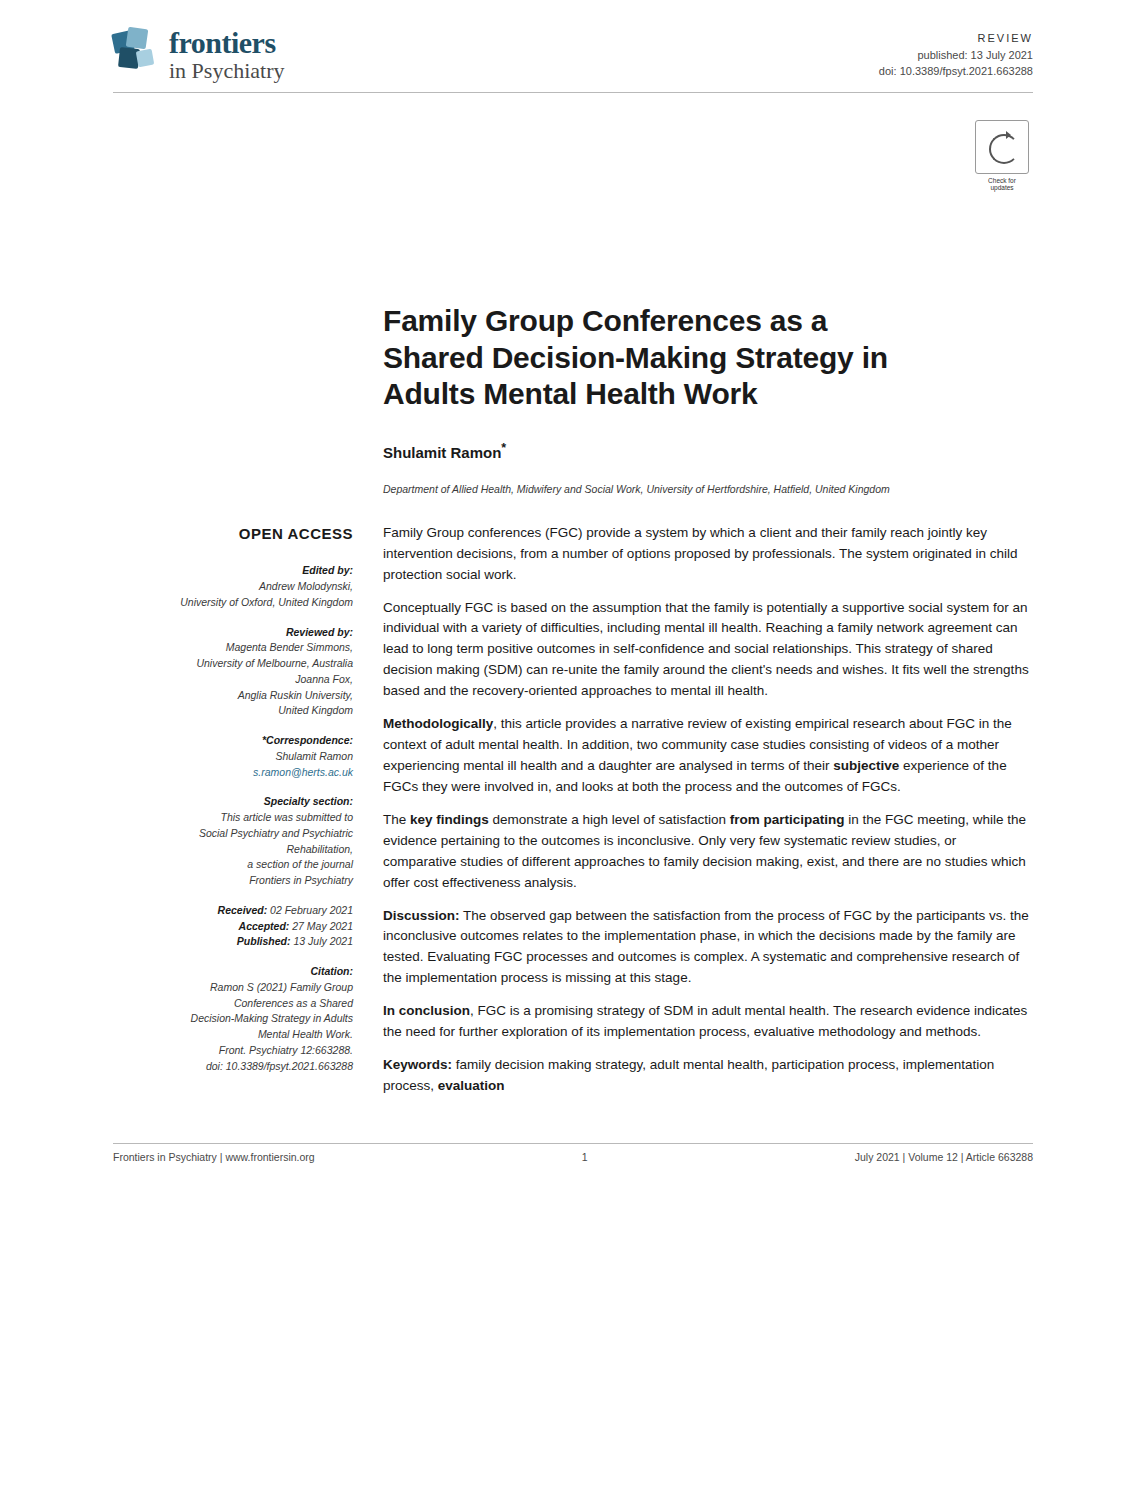frontiers
in Psychiatry
REVIEW
published: 13 July 2021
doi: 10.3389/fpsyt.2021.663288
Check for
updates
Family Group Conferences as a
Shared Decision-Making Strategy in
Adults Mental Health Work
Shulamit Ramon*
Department of Allied Health, Midwifery and Social Work, University of Hertfordshire, Hatfield, United Kingdom
OPEN ACCESS
Edited by:
Andrew Molodynski,
University of Oxford, United Kingdom
Reviewed by:
Magenta Bender Simmons,
University of Melbourne, Australia
Joanna Fox,
Anglia Ruskin University,
United Kingdom
*Correspondence:
Shulamit Ramon
s.ramon@herts.ac.uk
Specialty section:
This article was submitted to
Social Psychiatry and Psychiatric
Rehabilitation,
a section of the journal
Frontiers in Psychiatry
Received: 02 February 2021
Accepted: 27 May 2021
Published: 13 July 2021
Citation:
Ramon S (2021) Family Group
Conferences as a Shared
Decision-Making Strategy in Adults
Mental Health Work.
Front. Psychiatry 12:663288.
doi: 10.3389/fpsyt.2021.663288
Family Group conferences (FGC) provide a system by which a client and their family reach jointly key intervention decisions, from a number of options proposed by professionals. The system originated in child protection social work.
Conceptually FGC is based on the assumption that the family is potentially a supportive social system for an individual with a variety of difficulties, including mental ill health. Reaching a family network agreement can lead to long term positive outcomes in self-confidence and social relationships. This strategy of shared decision making (SDM) can re-unite the family around the client's needs and wishes. It fits well the strengths based and the recovery-oriented approaches to mental ill health.
Methodologically, this article provides a narrative review of existing empirical research about FGC in the context of adult mental health. In addition, two community case studies consisting of videos of a mother experiencing mental ill health and a daughter are analysed in terms of their subjective experience of the FGCs they were involved in, and looks at both the process and the outcomes of FGCs.
The key findings demonstrate a high level of satisfaction from participating in the FGC meeting, while the evidence pertaining to the outcomes is inconclusive. Only very few systematic review studies, or comparative studies of different approaches to family decision making, exist, and there are no studies which offer cost effectiveness analysis.
Discussion: The observed gap between the satisfaction from the process of FGC by the participants vs. the inconclusive outcomes relates to the implementation phase, in which the decisions made by the family are tested. Evaluating FGC processes and outcomes is complex. A systematic and comprehensive research of the implementation process is missing at this stage.
In conclusion, FGC is a promising strategy of SDM in adult mental health. The research evidence indicates the need for further exploration of its implementation process, evaluative methodology and methods.
Keywords: family decision making strategy, adult mental health, participation process, implementation process, evaluation
Frontiers in Psychiatry | www.frontiersin.org
1
July 2021 | Volume 12 | Article 663288